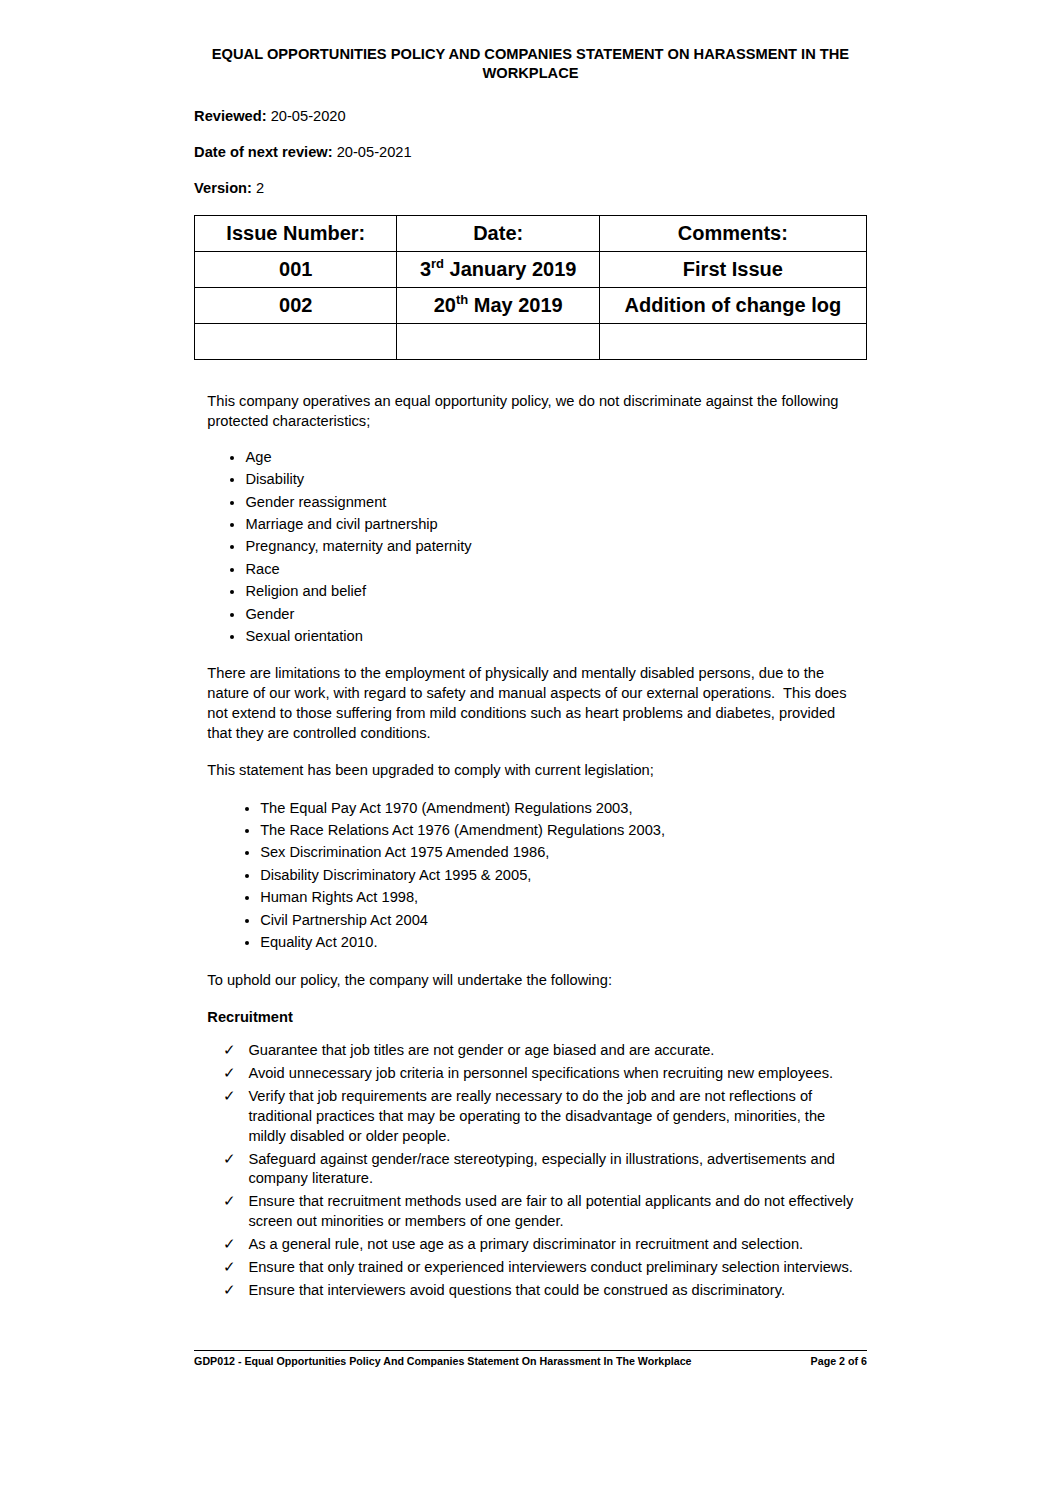EQUAL OPPORTUNITIES POLICY AND COMPANIES STATEMENT ON HARASSMENT IN THE WORKPLACE
Reviewed: 20-05-2020
Date of next review: 20-05-2021
Version: 2
| Issue Number: | Date: | Comments: |
| --- | --- | --- |
| 001 | 3 rd January 2019 | First Issue |
| 002 | 20 th May 2019 | Addition of change log |
This company operatives an equal opportunity policy, we do not discriminate against the following protected characteristics;
Age
Disability
Gender reassignment
Marriage and civil partnership
Pregnancy, maternity and paternity
Race
Religion and belief
Gender
Sexual orientation
There are limitations to the employment of physically and mentally disabled persons, due to the nature of our work, with regard to safety and manual aspects of our external operations. This does not extend to those suffering from mild conditions such as heart problems and diabetes, provided that they are controlled conditions.
This statement has been upgraded to comply with current legislation;
The Equal Pay Act 1970 (Amendment) Regulations 2003,
The Race Relations Act 1976 (Amendment) Regulations 2003,
Sex Discrimination Act 1975 Amended 1986,
Disability Discriminatory Act 1995 & 2005,
Human Rights Act 1998,
Civil Partnership Act 2004
Equality Act 2010.
To uphold our policy, the company will undertake the following:
Recruitment
Guarantee that job titles are not gender or age biased and are accurate.
Avoid unnecessary job criteria in personnel specifications when recruiting new employees.
Verify that job requirements are really necessary to do the job and are not reflections of traditional practices that may be operating to the disadvantage of genders, minorities, the mildly disabled or older people.
Safeguard against gender/race stereotyping, especially in illustrations, advertisements and company literature.
Ensure that recruitment methods used are fair to all potential applicants and do not effectively screen out minorities or members of one gender.
As a general rule, not use age as a primary discriminator in recruitment and selection.
Ensure that only trained or experienced interviewers conduct preliminary selection interviews.
Ensure that interviewers avoid questions that could be construed as discriminatory.
GDP012 - Equal Opportunities Policy And Companies Statement On Harassment In The Workplace Page 2 of 6